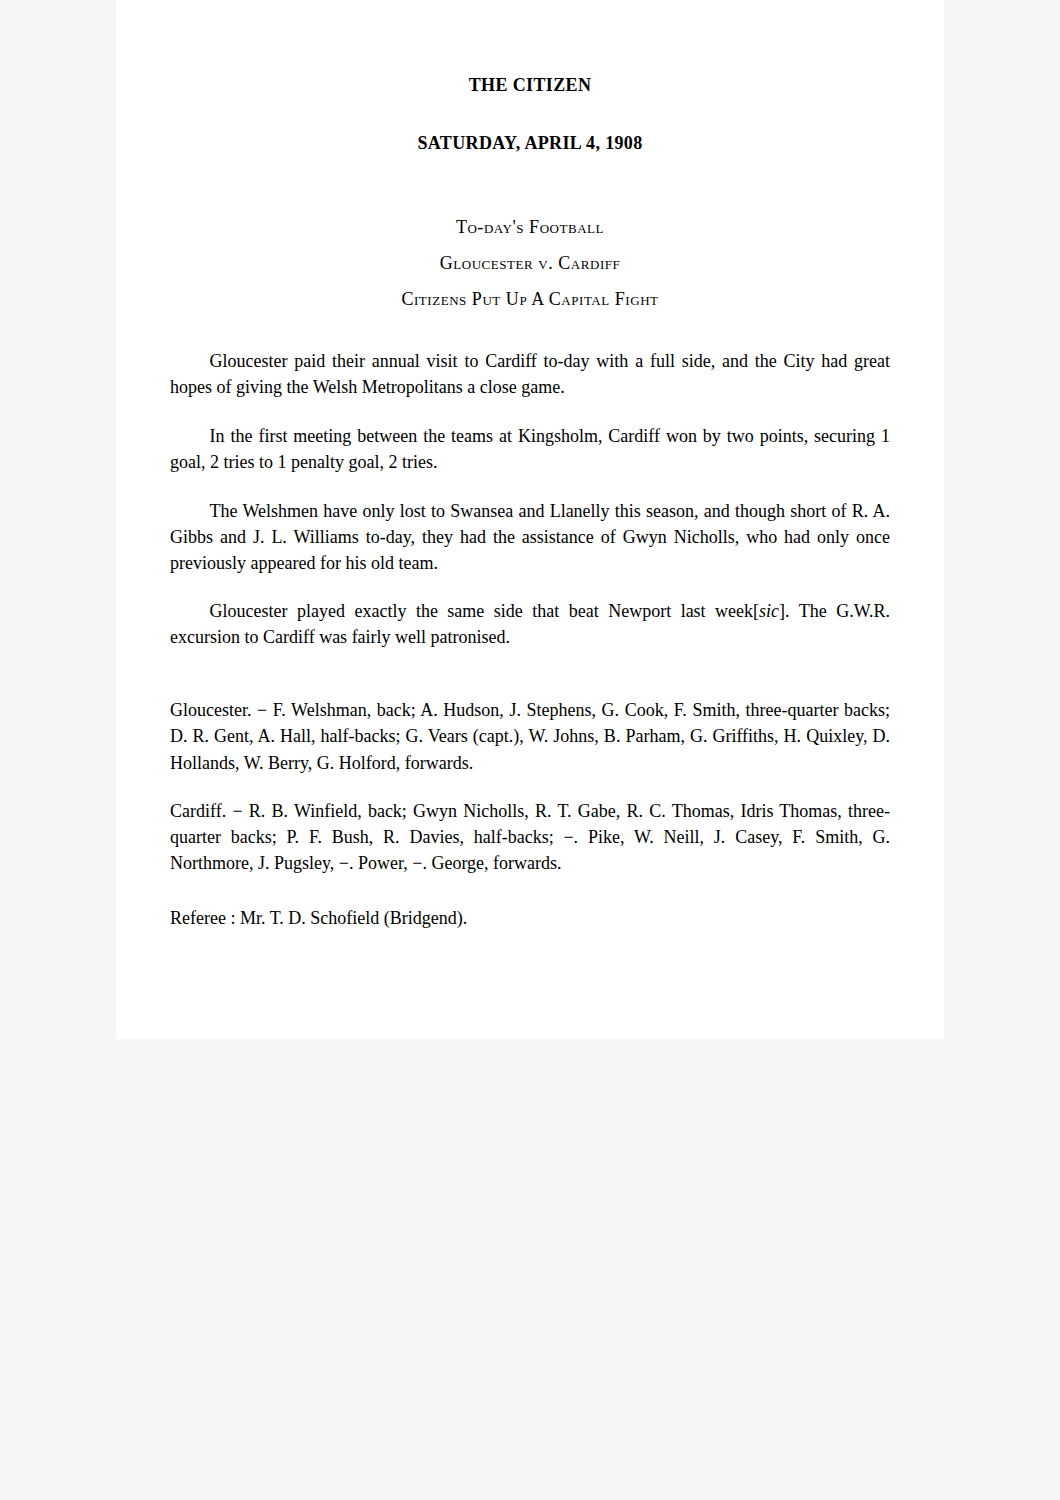THE CITIZEN
SATURDAY, APRIL 4, 1908
To-day's Football
Gloucester v. Cardiff
Citizens Put Up A Capital Fight
Gloucester paid their annual visit to Cardiff to-day with a full side, and the City had great hopes of giving the Welsh Metropolitans a close game.
In the first meeting between the teams at Kingsholm, Cardiff won by two points, securing 1 goal, 2 tries to 1 penalty goal, 2 tries.
The Welshmen have only lost to Swansea and Llanelly this season, and though short of R. A. Gibbs and J. L. Williams to-day, they had the assistance of Gwyn Nicholls, who had only once previously appeared for his old team.
Gloucester played exactly the same side that beat Newport last week[sic]. The G.W.R. excursion to Cardiff was fairly well patronised.
Gloucester. − F. Welshman, back; A. Hudson, J. Stephens, G. Cook, F. Smith, three-quarter backs; D. R. Gent, A. Hall, half-backs; G. Vears (capt.), W. Johns, B. Parham, G. Griffiths, H. Quixley, D. Hollands, W. Berry, G. Holford, forwards.
Cardiff. − R. B. Winfield, back; Gwyn Nicholls, R. T. Gabe, R. C. Thomas, Idris Thomas, three-quarter backs; P. F. Bush, R. Davies, half-backs; −. Pike, W. Neill, J. Casey, F. Smith, G. Northmore, J. Pugsley, −. Power, −. George, forwards.
Referee : Mr. T. D. Schofield (Bridgend).